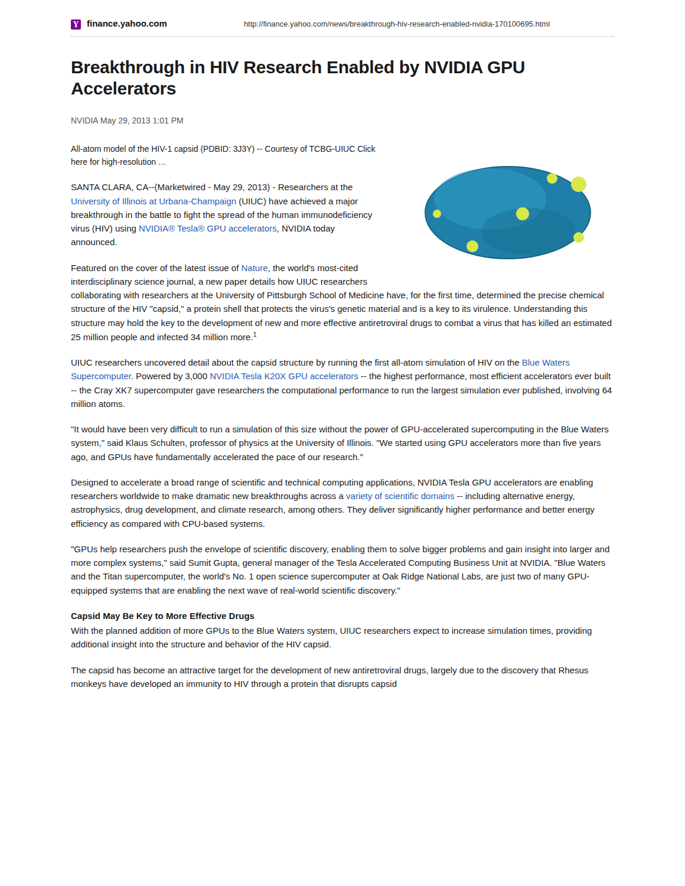Y finance.yahoo.com http://finance.yahoo.com/news/breakthrough-hiv-research-enabled-nvidia-170100695.html
Breakthrough in HIV Research Enabled by NVIDIA GPU Accelerators
NVIDIA May 29, 2013 1:01 PM
All-atom model of the HIV-1 capsid (PDBID: 3J3Y) -- Courtesy of TCBG-UIUC Click here for high-resolution …
SANTA CLARA, CA--(Marketwired - May 29, 2013) - Researchers at the University of Illinois at Urbana-Champaign (UIUC) have achieved a major breakthrough in the battle to fight the spread of the human immunodeficiency virus (HIV) using NVIDIA® Tesla® GPU accelerators, NVIDIA today announced.
Featured on the cover of the latest issue of Nature, the world's most-cited interdisciplinary science journal, a new paper details how UIUC researchers collaborating with researchers at the University of Pittsburgh School of Medicine have, for the first time, determined the precise chemical structure of the HIV "capsid," a protein shell that protects the virus's genetic material and is a key to its virulence. Understanding this structure may hold the key to the development of new and more effective antiretroviral drugs to combat a virus that has killed an estimated 25 million people and infected 34 million more.1
UIUC researchers uncovered detail about the capsid structure by running the first all-atom simulation of HIV on the Blue Waters Supercomputer. Powered by 3,000 NVIDIA Tesla K20X GPU accelerators -- the highest performance, most efficient accelerators ever built -- the Cray XK7 supercomputer gave researchers the computational performance to run the largest simulation ever published, involving 64 million atoms.
"It would have been very difficult to run a simulation of this size without the power of GPU-accelerated supercomputing in the Blue Waters system," said Klaus Schulten, professor of physics at the University of Illinois. "We started using GPU accelerators more than five years ago, and GPUs have fundamentally accelerated the pace of our research."
Designed to accelerate a broad range of scientific and technical computing applications, NVIDIA Tesla GPU accelerators are enabling researchers worldwide to make dramatic new breakthroughs across a variety of scientific domains -- including alternative energy, astrophysics, drug development, and climate research, among others. They deliver significantly higher performance and better energy efficiency as compared with CPU-based systems.
"GPUs help researchers push the envelope of scientific discovery, enabling them to solve bigger problems and gain insight into larger and more complex systems," said Sumit Gupta, general manager of the Tesla Accelerated Computing Business Unit at NVIDIA. "Blue Waters and the Titan supercomputer, the world's No. 1 open science supercomputer at Oak Ridge National Labs, are just two of many GPU-equipped systems that are enabling the next wave of real-world scientific discovery."
Capsid May Be Key to More Effective Drugs
With the planned addition of more GPUs to the Blue Waters system, UIUC researchers expect to increase simulation times, providing additional insight into the structure and behavior of the HIV capsid.
The capsid has become an attractive target for the development of new antiretroviral drugs, largely due to the discovery that Rhesus monkeys have developed an immunity to HIV through a protein that disrupts capsid